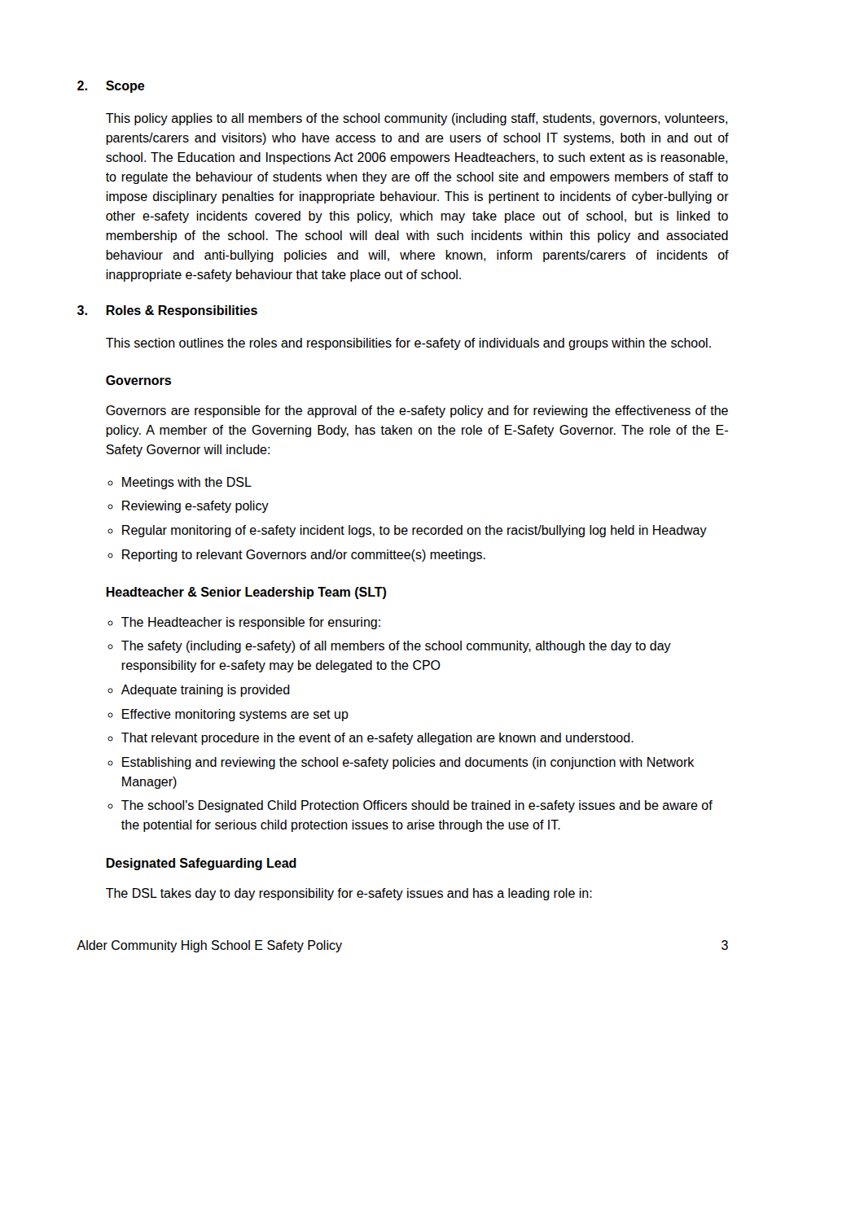2. Scope
This policy applies to all members of the school community (including staff, students, governors, volunteers, parents/carers and visitors) who have access to and are users of school IT systems, both in and out of school. The Education and Inspections Act 2006 empowers Headteachers, to such extent as is reasonable, to regulate the behaviour of students when they are off the school site and empowers members of staff to impose disciplinary penalties for inappropriate behaviour. This is pertinent to incidents of cyber-bullying or other e-safety incidents covered by this policy, which may take place out of school, but is linked to membership of the school. The school will deal with such incidents within this policy and associated behaviour and anti-bullying policies and will, where known, inform parents/carers of incidents of inappropriate e-safety behaviour that take place out of school.
3. Roles & Responsibilities
This section outlines the roles and responsibilities for e-safety of individuals and groups within the school.
Governors
Governors are responsible for the approval of the e-safety policy and for reviewing the effectiveness of the policy. A member of the Governing Body, has taken on the role of E-Safety Governor. The role of the E-Safety Governor will include:
Meetings with the DSL
Reviewing e-safety policy
Regular monitoring of e-safety incident logs, to be recorded on the racist/bullying log held in Headway
Reporting to relevant Governors and/or committee(s) meetings.
Headteacher & Senior Leadership Team (SLT)
The Headteacher is responsible for ensuring:
The safety (including e-safety) of all members of the school community, although the day to day responsibility for e-safety may be delegated to the CPO
Adequate training is provided
Effective monitoring systems are set up
That relevant procedure in the event of an e-safety allegation are known and understood.
Establishing and reviewing the school e-safety policies and documents (in conjunction with Network Manager)
The school's Designated Child Protection Officers should be trained in e-safety issues and be aware of the potential for serious child protection issues to arise through the use of IT.
Designated Safeguarding Lead
The DSL takes day to day responsibility for e-safety issues and has a leading role in:
Alder Community High School E Safety Policy 3